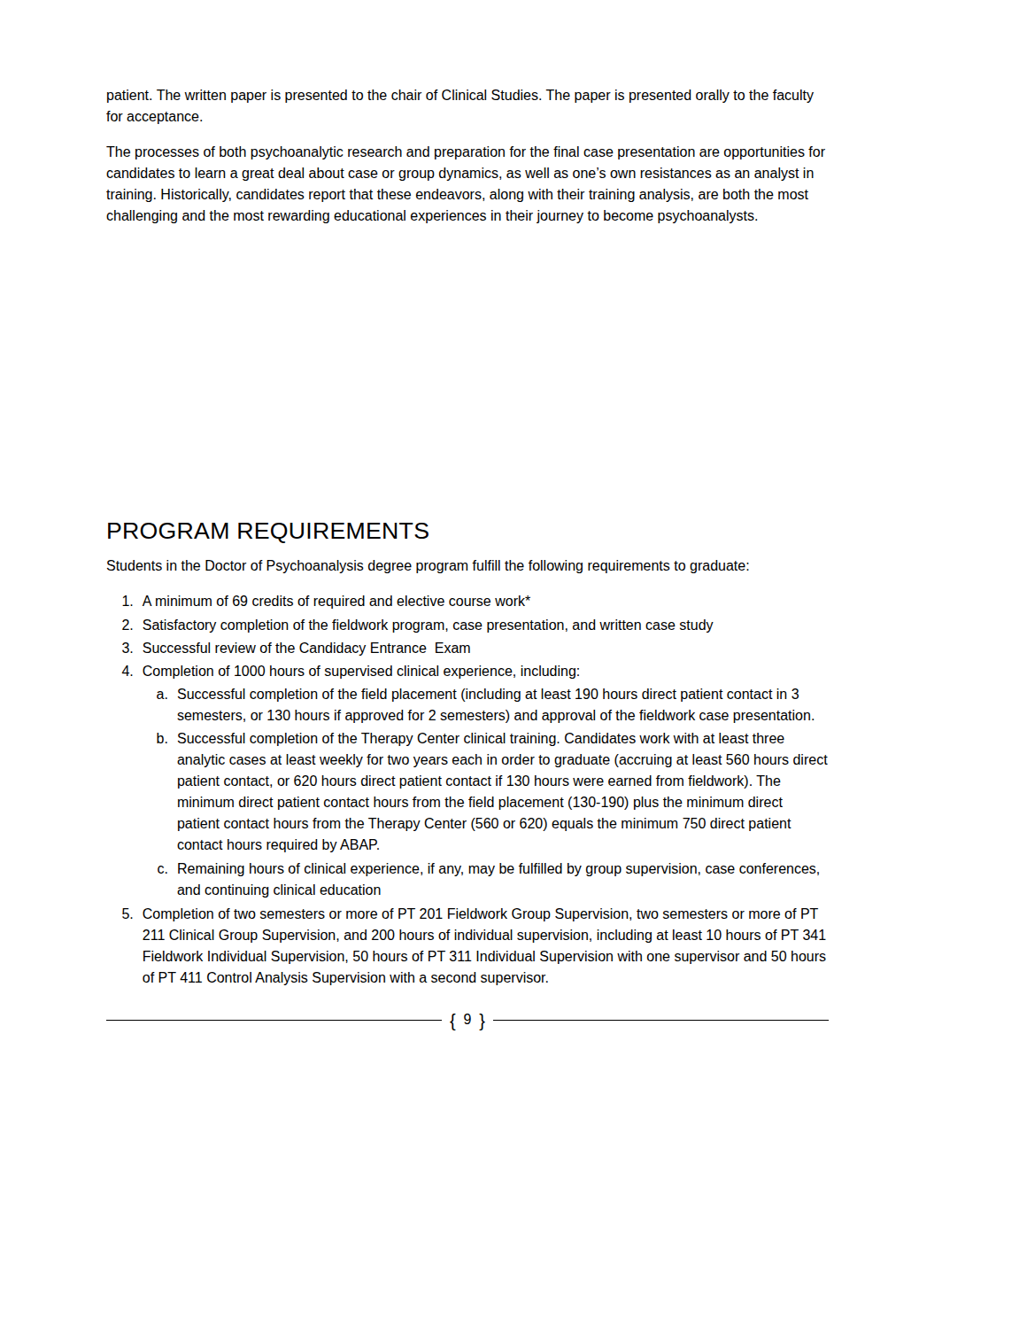patient. The written paper is presented to the chair of Clinical Studies. The paper is presented orally to the faculty for acceptance.
The processes of both psychoanalytic research and preparation for the final case presentation are opportunities for candidates to learn a great deal about case or group dynamics, as well as one’s own resistances as an analyst in training. Historically, candidates report that these endeavors, along with their training analysis, are both the most challenging and the most rewarding educational experiences in their journey to become psychoanalysts.
PROGRAM REQUIREMENTS
Students in the Doctor of Psychoanalysis degree program fulfill the following requirements to graduate:
A minimum of 69 credits of required and elective course work*
Satisfactory completion of the fieldwork program, case presentation, and written case study
Successful review of the Candidacy Entrance Exam
Completion of 1000 hours of supervised clinical experience, including:
Successful completion of the field placement (including at least 190 hours direct patient contact in 3 semesters, or 130 hours if approved for 2 semesters) and approval of the fieldwork case presentation.
Successful completion of the Therapy Center clinical training. Candidates work with at least three analytic cases at least weekly for two years each in order to graduate (accruing at least 560 hours direct patient contact, or 620 hours direct patient contact if 130 hours were earned from fieldwork). The minimum direct patient contact hours from the field placement (130-190) plus the minimum direct patient contact hours from the Therapy Center (560 or 620) equals the minimum 750 direct patient contact hours required by ABAP.
Remaining hours of clinical experience, if any, may be fulfilled by group supervision, case conferences, and continuing clinical education
Completion of two semesters or more of PT 201 Fieldwork Group Supervision, two semesters or more of PT 211 Clinical Group Supervision, and 200 hours of individual supervision, including at least 10 hours of PT 341 Fieldwork Individual Supervision, 50 hours of PT 311 Individual Supervision with one supervisor and 50 hours of PT 411 Control Analysis Supervision with a second supervisor.
{ 9 }